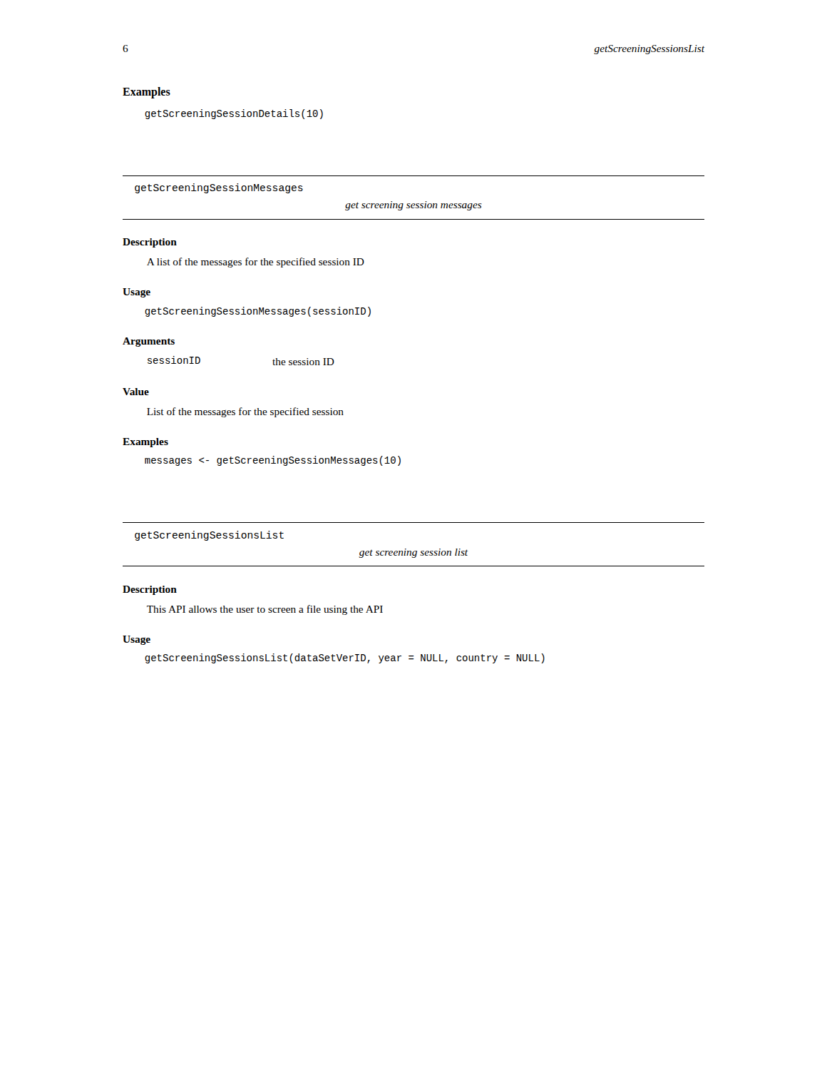6 getScreeningSessionsList
Examples
getScreeningSessionDetails(10)
getScreeningSessionMessages
get screening session messages
Description
A list of the messages for the specified session ID
Usage
getScreeningSessionMessages(sessionID)
Arguments
sessionID
the session ID
Value
List of the messages for the specified session
Examples
messages <- getScreeningSessionMessages(10)
getScreeningSessionsList
get screening session list
Description
This API allows the user to screen a file using the API
Usage
getScreeningSessionsList(dataSetVerID, year = NULL, country = NULL)